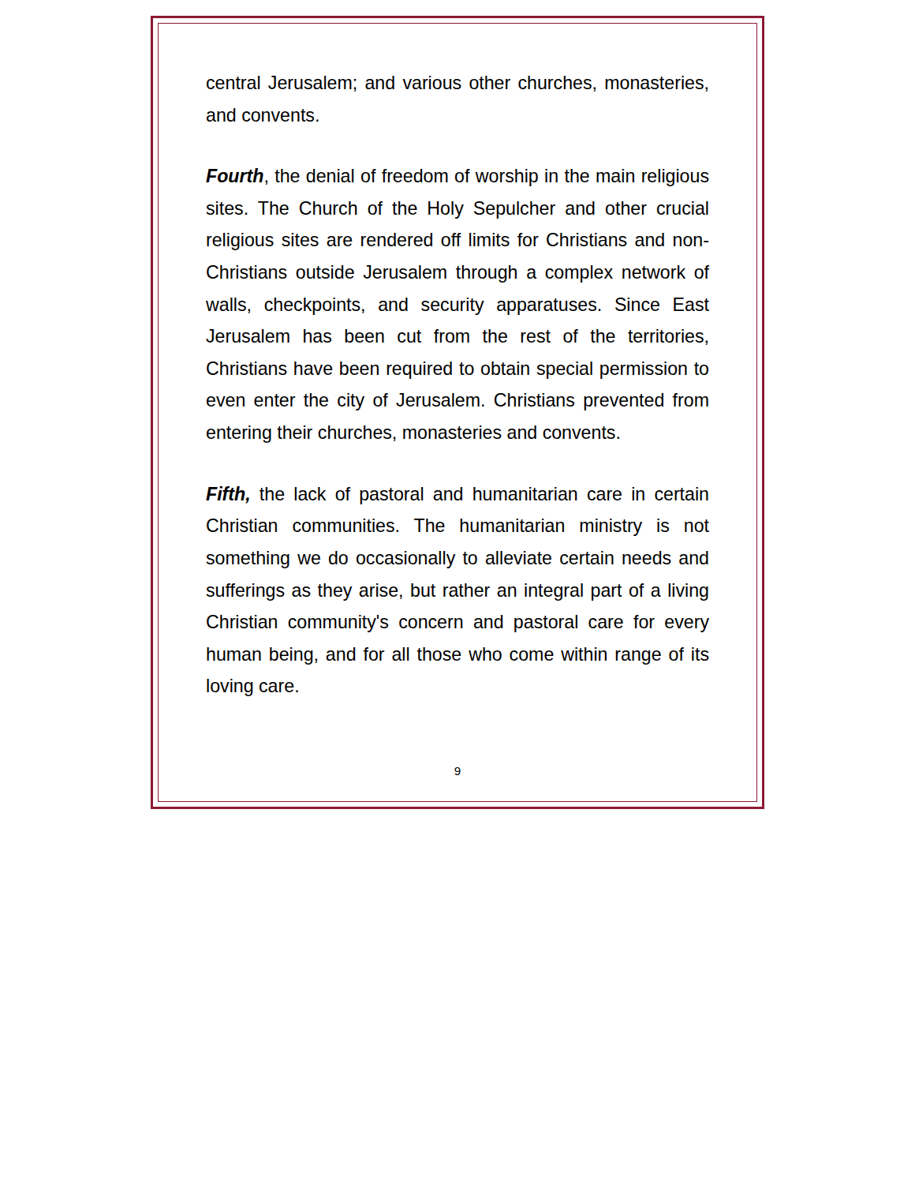central Jerusalem; and various other churches, monasteries, and convents.
Fourth, the denial of freedom of worship in the main religious sites. The Church of the Holy Sepulcher and other crucial religious sites are rendered off limits for Christians and non-Christians outside Jerusalem through a complex network of walls, checkpoints, and security apparatuses. Since East Jerusalem has been cut from the rest of the territories, Christians have been required to obtain special permission to even enter the city of Jerusalem. Christians prevented from entering their churches, monasteries and convents.
Fifth, the lack of pastoral and humanitarian care in certain Christian communities. The humanitarian ministry is not something we do occasionally to alleviate certain needs and sufferings as they arise, but rather an integral part of a living Christian community's concern and pastoral care for every human being, and for all those who come within range of its loving care.
9